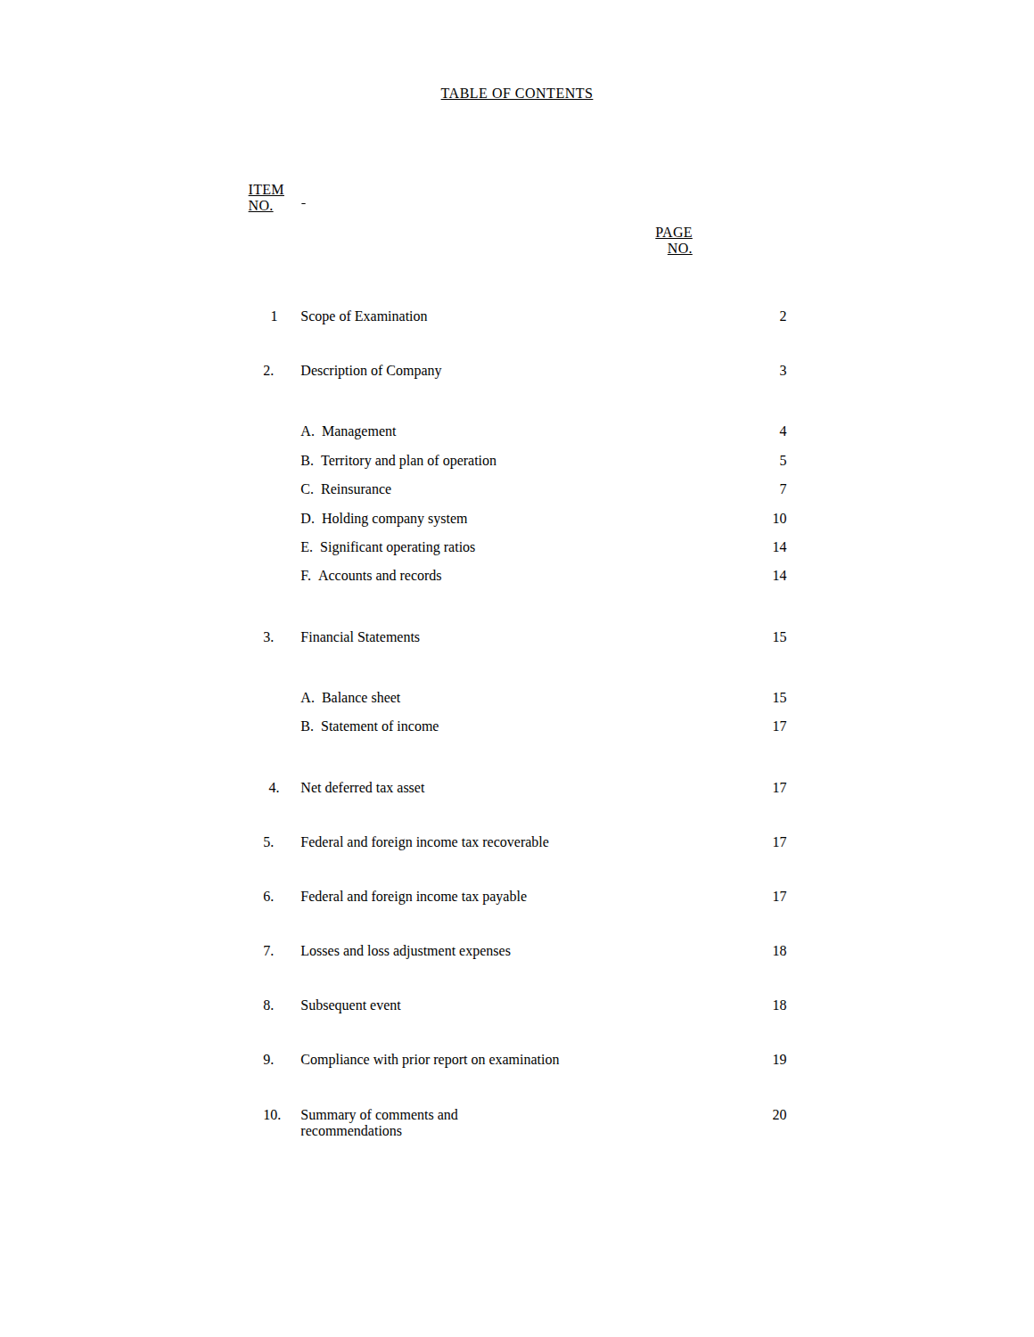TABLE OF CONTENTS
| ITEM NO. | | PAGE NO. |
| --- | --- | --- |
| 1 | Scope of Examination | 2 |
| 2. | Description of Company | 3 |
| | / A. Management / 4 / / B. Territory and plan of operation / 5 / / C. Reinsurance / 7 / / D. Holding company system / 10 / / E. Significant operating ratios / 14 / / F. Accounts and records / 14 / |
| 3. | Financial Statements | 15 |
| | / A. Balance sheet / 15 / / B. Statement of income / 17 / |
| 4. | Net deferred tax asset | 17 |
| 5. | Federal and foreign income tax recoverable | 17 |
| 6. | Federal and foreign income tax payable | 17 |
| 7. | Losses and loss adjustment expenses | 18 |
| 8. | Subsequent event | 18 |
| 9. | Compliance with prior report on examination | 19 |
| 10. | Summary of comments and recommendations | 20 |